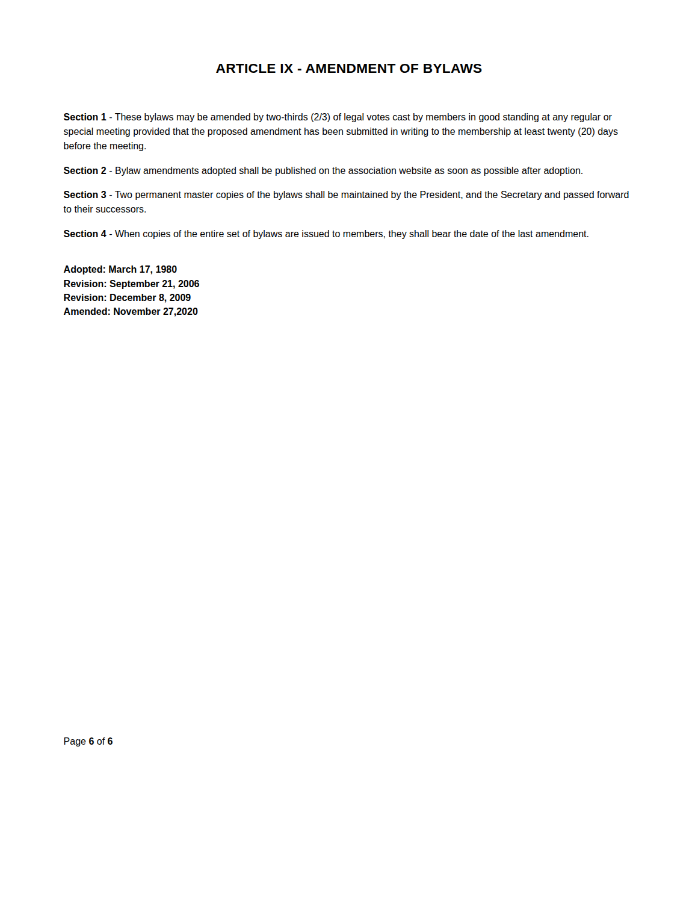ARTICLE IX - AMENDMENT OF BYLAWS
Section 1 - These bylaws may be amended by two-thirds (2/3) of legal votes cast by members in good standing at any regular or special meeting provided that the proposed amendment has been submitted in writing to the membership at least twenty (20) days before the meeting.
Section 2 - Bylaw amendments adopted shall be published on the association website as soon as possible after adoption.
Section 3 - Two permanent master copies of the bylaws shall be maintained by the President, and the Secretary and passed forward to their successors.
Section 4 - When copies of the entire set of bylaws are issued to members, they shall bear the date of the last amendment.
Adopted: March 17, 1980
Revision: September 21, 2006
Revision: December 8, 2009
Amended: November 27,2020
Page 6 of 6